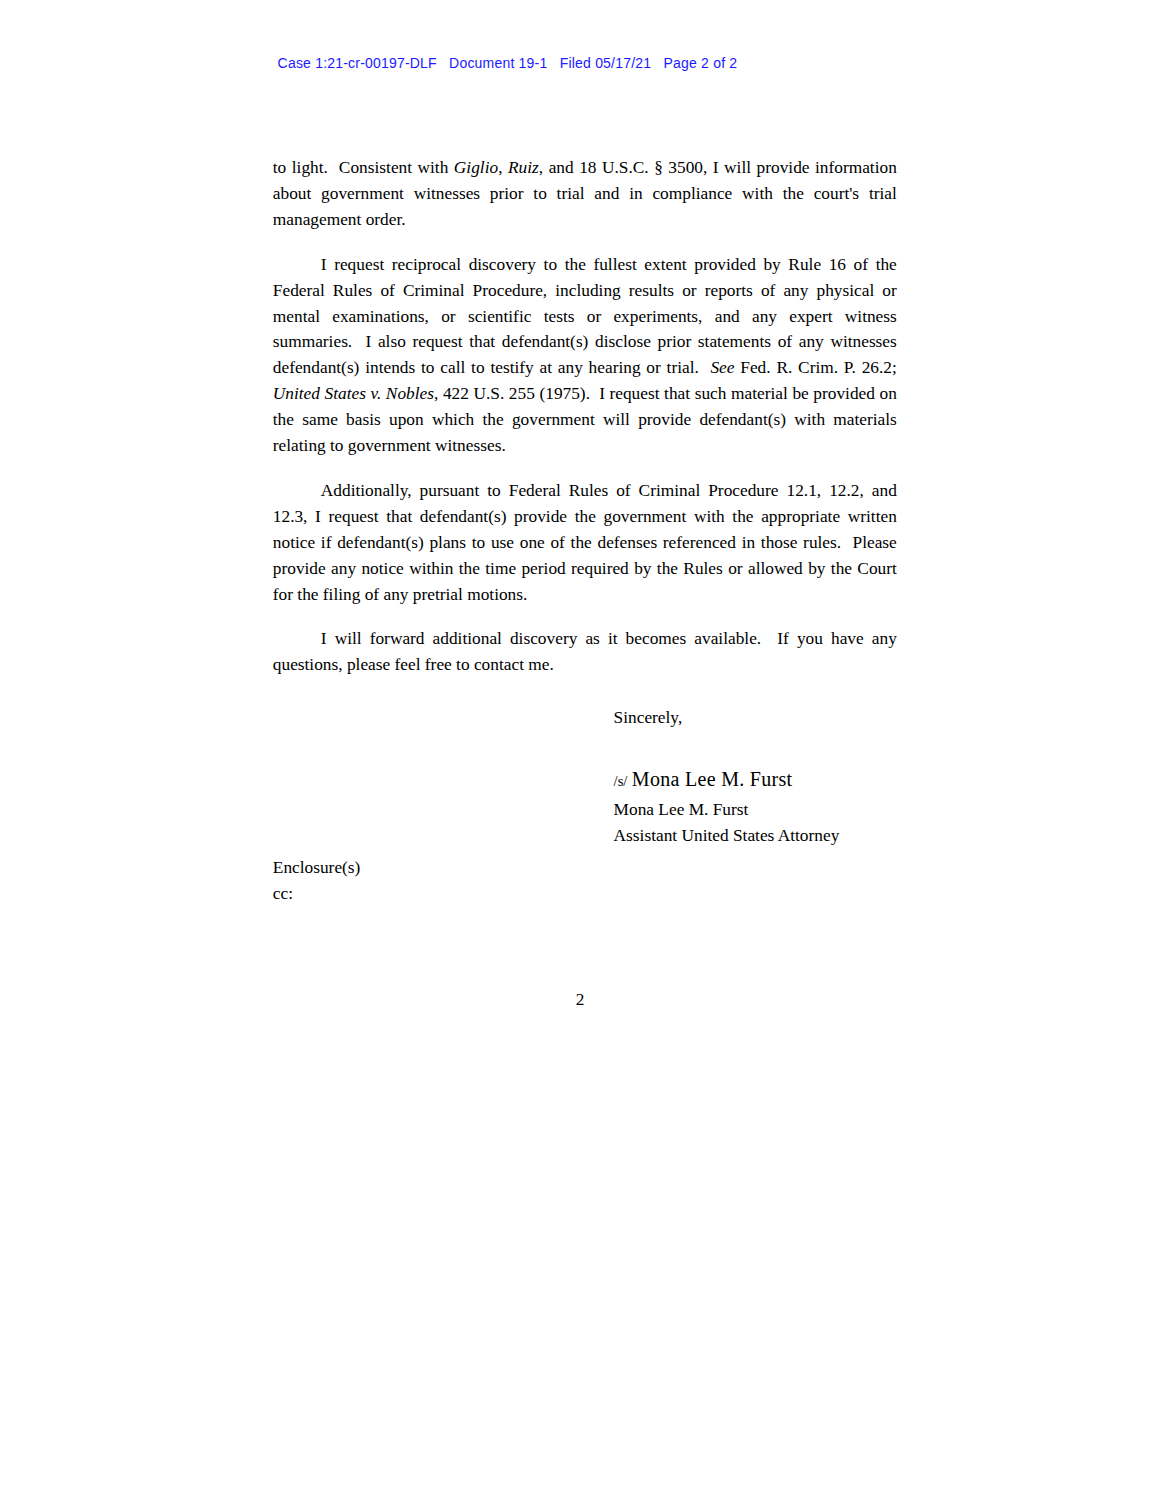Case 1:21-cr-00197-DLF Document 19-1 Filed 05/17/21 Page 2 of 2
to light. Consistent with Giglio, Ruiz, and 18 U.S.C. § 3500, I will provide information about government witnesses prior to trial and in compliance with the court's trial management order.
I request reciprocal discovery to the fullest extent provided by Rule 16 of the Federal Rules of Criminal Procedure, including results or reports of any physical or mental examinations, or scientific tests or experiments, and any expert witness summaries. I also request that defendant(s) disclose prior statements of any witnesses defendant(s) intends to call to testify at any hearing or trial. See Fed. R. Crim. P. 26.2; United States v. Nobles, 422 U.S. 255 (1975). I request that such material be provided on the same basis upon which the government will provide defendant(s) with materials relating to government witnesses.
Additionally, pursuant to Federal Rules of Criminal Procedure 12.1, 12.2, and 12.3, I request that defendant(s) provide the government with the appropriate written notice if defendant(s) plans to use one of the defenses referenced in those rules. Please provide any notice within the time period required by the Rules or allowed by the Court for the filing of any pretrial motions.
I will forward additional discovery as it becomes available. If you have any questions, please feel free to contact me.
Sincerely,
/s/ Mona Lee M. Furst
Mona Lee M. Furst
Assistant United States Attorney
Enclosure(s)
cc:
2